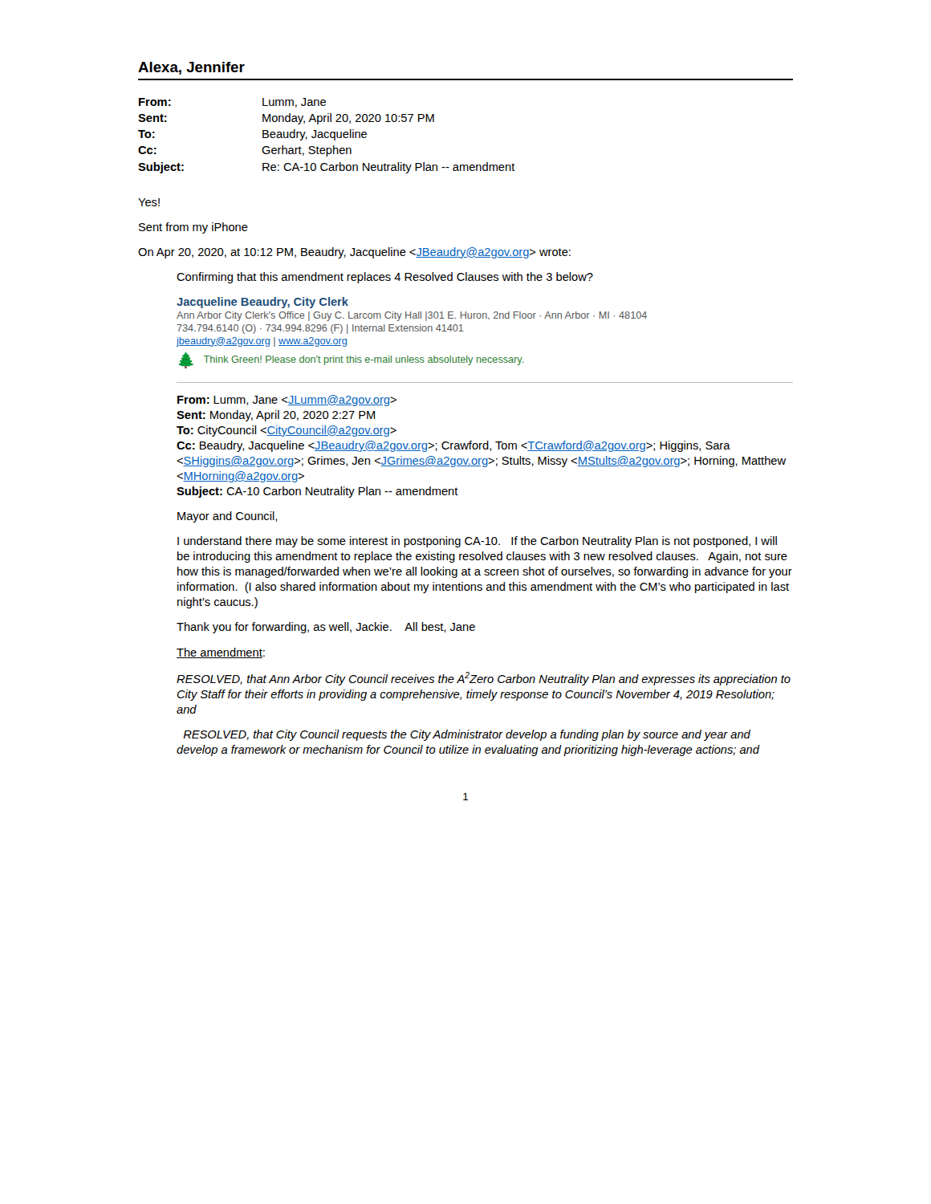Alexa, Jennifer
| From: | Lumm, Jane |
| Sent: | Monday, April 20, 2020 10:57 PM |
| To: | Beaudry, Jacqueline |
| Cc: | Gerhart, Stephen |
| Subject: | Re: CA-10 Carbon Neutrality Plan -- amendment |
Yes!
Sent from my iPhone
On Apr 20, 2020, at 10:12 PM, Beaudry, Jacqueline <JBeaudry@a2gov.org> wrote:
Confirming that this amendment replaces 4 Resolved Clauses with the 3 below?
Jacqueline Beaudry, City Clerk
Ann Arbor City Clerk's Office | Guy C. Larcom City Hall |301 E. Huron, 2nd Floor · Ann Arbor · MI · 48104
734.794.6140 (O) · 734.994.8296 (F) | Internal Extension 41401
jbeaudry@a2gov.org | www.a2gov.org
🌲 Think Green! Please don't print this e-mail unless absolutely necessary.
From: Lumm, Jane <JLumm@a2gov.org>
Sent: Monday, April 20, 2020 2:27 PM
To: CityCouncil <CityCouncil@a2gov.org>
Cc: Beaudry, Jacqueline <JBeaudry@a2gov.org>; Crawford, Tom <TCrawford@a2gov.org>; Higgins, Sara <SHiggins@a2gov.org>; Grimes, Jen <JGrimes@a2gov.org>; Stults, Missy <MStults@a2gov.org>; Horning, Matthew <MHorning@a2gov.org>
Subject: CA-10 Carbon Neutrality Plan -- amendment
Mayor and Council,
I understand there may be some interest in postponing CA-10. If the Carbon Neutrality Plan is not postponed, I will be introducing this amendment to replace the existing resolved clauses with 3 new resolved clauses. Again, not sure how this is managed/forwarded when we’re all looking at a screen shot of ourselves, so forwarding in advance for your information. (I also shared information about my intentions and this amendment with the CM’s who participated in last night’s caucus.)
Thank you for forwarding, as well, Jackie. All best, Jane
The amendment:
RESOLVED, that Ann Arbor City Council receives the A2Zero Carbon Neutrality Plan and expresses its appreciation to City Staff for their efforts in providing a comprehensive, timely response to Council’s November 4, 2019 Resolution; and
RESOLVED, that City Council requests the City Administrator develop a funding plan by source and year and develop a framework or mechanism for Council to utilize in evaluating and prioritizing high-leverage actions; and
1